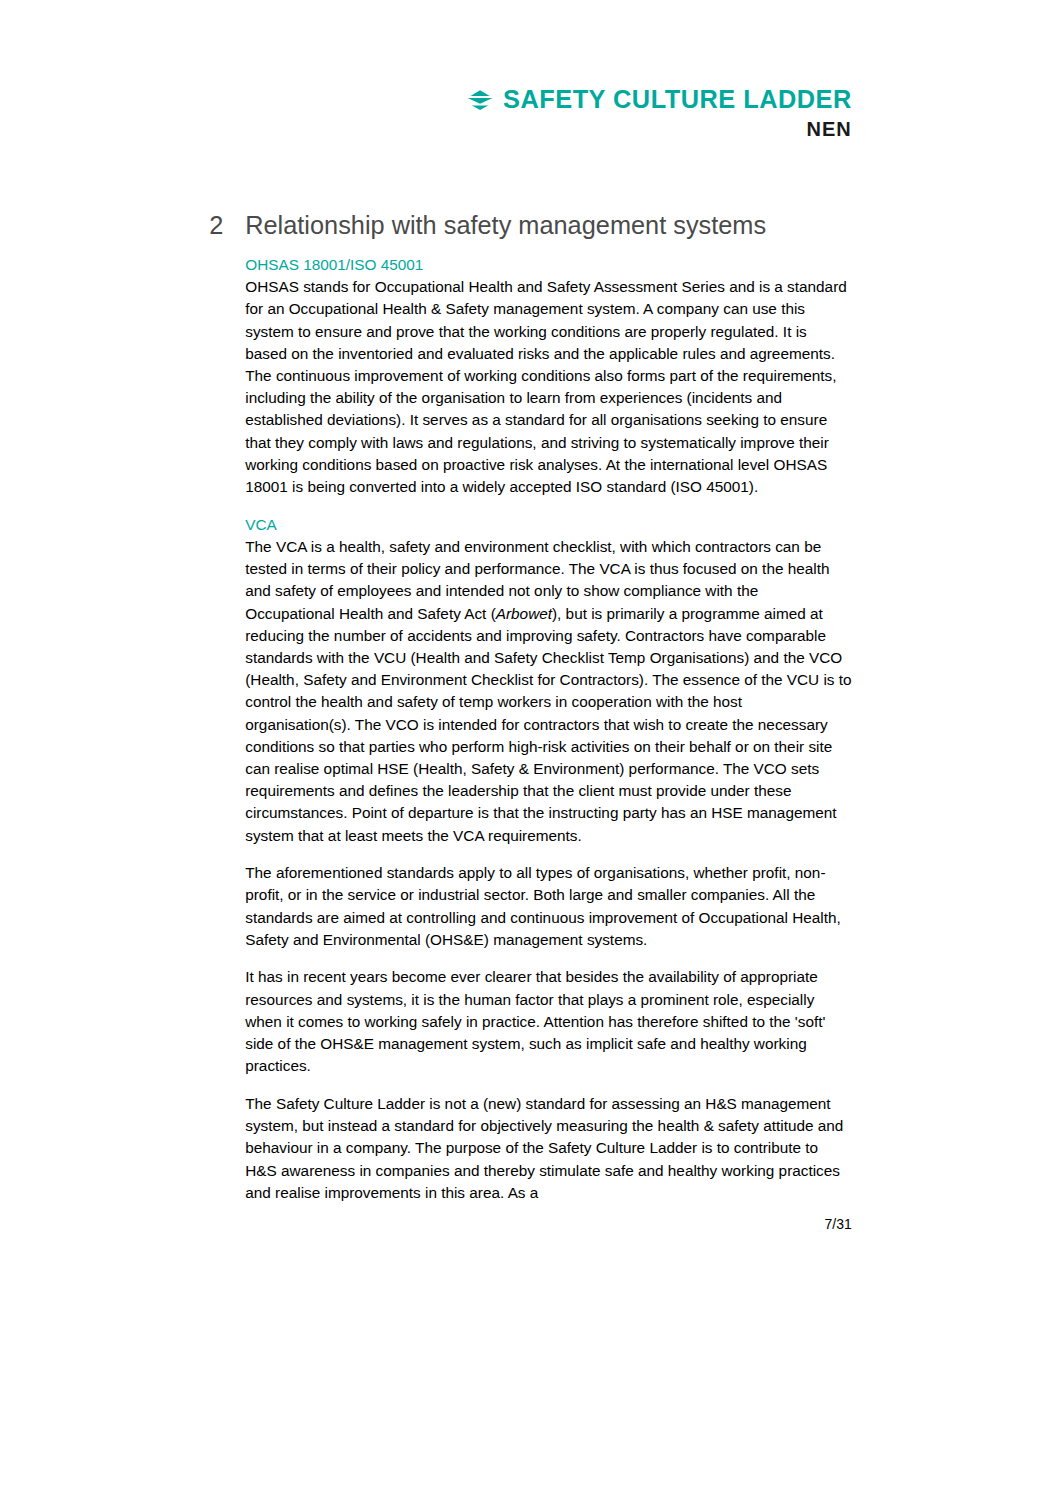SAFETY CULTURE LADDER
NEN
2 Relationship with safety management systems
OHSAS 18001/ISO 45001
OHSAS stands for Occupational Health and Safety Assessment Series and is a standard for an Occupational Health & Safety management system. A company can use this system to ensure and prove that the working conditions are properly regulated. It is based on the inventoried and evaluated risks and the applicable rules and agreements. The continuous improvement of working conditions also forms part of the requirements, including the ability of the organisation to learn from experiences (incidents and established deviations). It serves as a standard for all organisations seeking to ensure that they comply with laws and regulations, and striving to systematically improve their working conditions based on proactive risk analyses. At the international level OHSAS 18001 is being converted into a widely accepted ISO standard (ISO 45001).
VCA
The VCA is a health, safety and environment checklist, with which contractors can be tested in terms of their policy and performance. The VCA is thus focused on the health and safety of employees and intended not only to show compliance with the Occupational Health and Safety Act (Arbowet), but is primarily a programme aimed at reducing the number of accidents and improving safety. Contractors have comparable standards with the VCU (Health and Safety Checklist Temp Organisations) and the VCO (Health, Safety and Environment Checklist for Contractors). The essence of the VCU is to control the health and safety of temp workers in cooperation with the host organisation(s). The VCO is intended for contractors that wish to create the necessary conditions so that parties who perform high-risk activities on their behalf or on their site can realise optimal HSE (Health, Safety & Environment) performance. The VCO sets requirements and defines the leadership that the client must provide under these circumstances. Point of departure is that the instructing party has an HSE management system that at least meets the VCA requirements.
The aforementioned standards apply to all types of organisations, whether profit, non-profit, or in the service or industrial sector. Both large and smaller companies. All the standards are aimed at controlling and continuous improvement of Occupational Health, Safety and Environmental (OHS&E) management systems.
It has in recent years become ever clearer that besides the availability of appropriate resources and systems, it is the human factor that plays a prominent role, especially when it comes to working safely in practice. Attention has therefore shifted to the 'soft' side of the OHS&E management system, such as implicit safe and healthy working practices.
The Safety Culture Ladder is not a (new) standard for assessing an H&S management system, but instead a standard for objectively measuring the health & safety attitude and behaviour in a company. The purpose of the Safety Culture Ladder is to contribute to H&S awareness in companies and thereby stimulate safe and healthy working practices and realise improvements in this area. As a
7/31